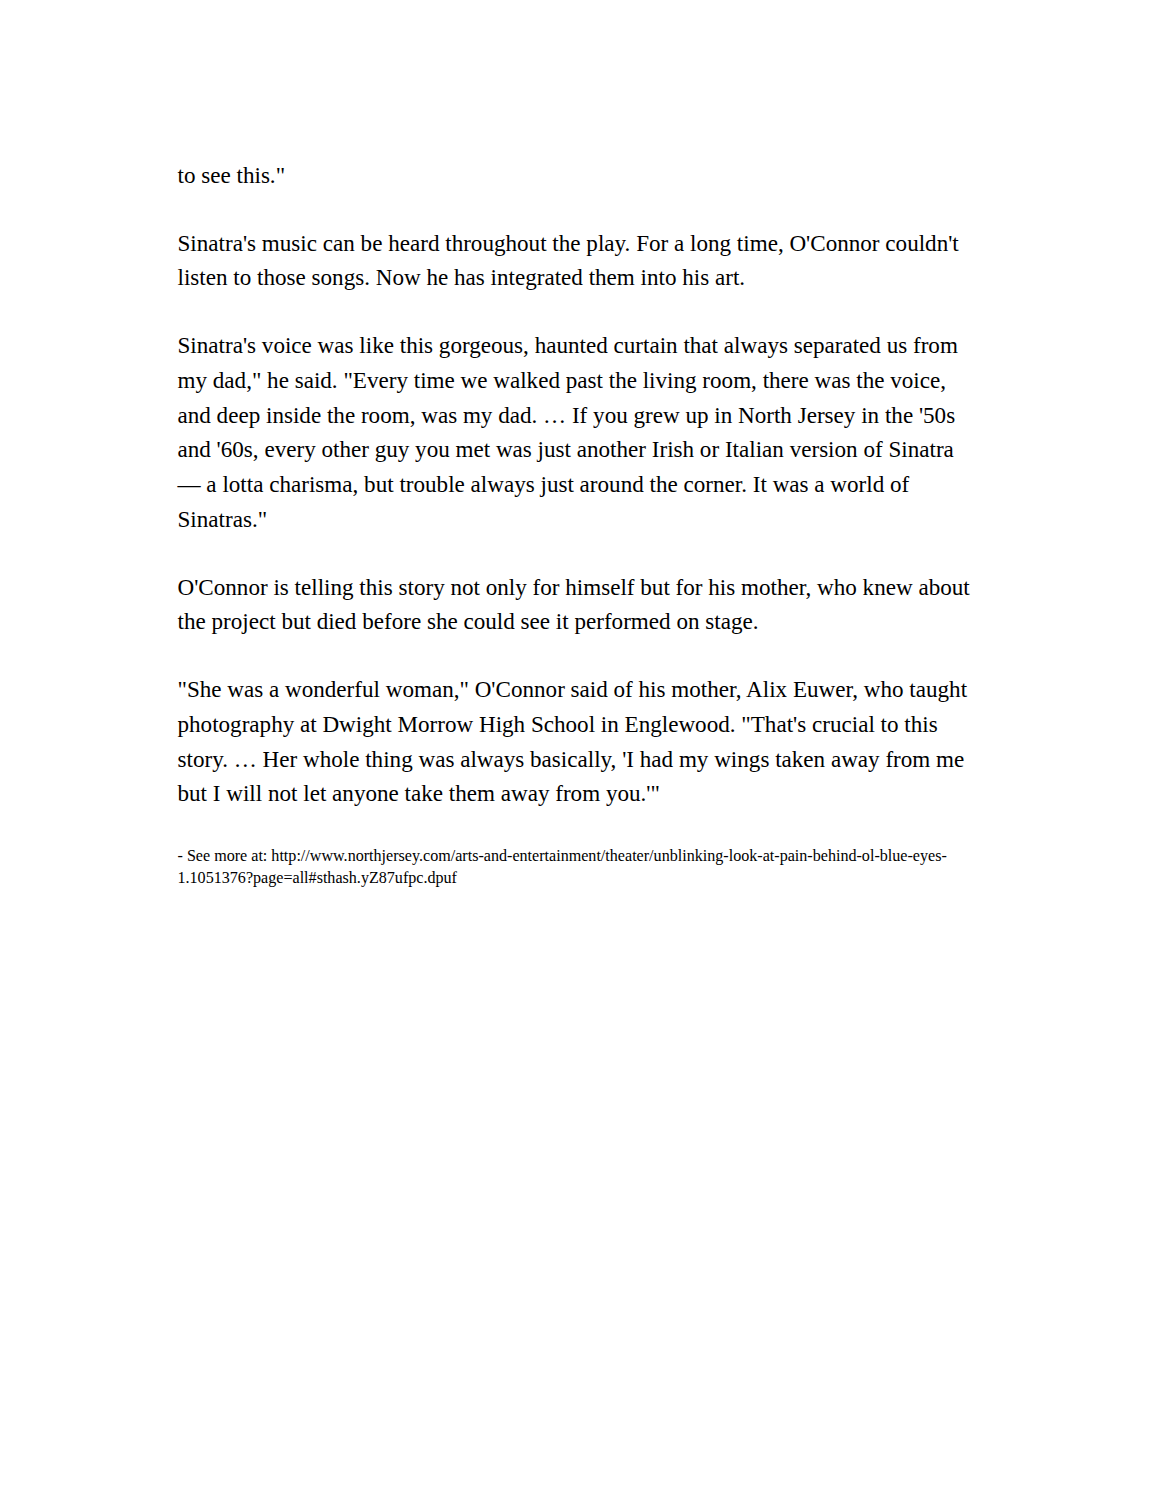to see this."
Sinatra's music can be heard throughout the play. For a long time, O'Connor couldn't listen to those songs. Now he has integrated them into his art.
Sinatra's voice was like this gorgeous, haunted curtain that always separated us from my dad," he said. "Every time we walked past the living room, there was the voice, and deep inside the room, was my dad. … If you grew up in North Jersey in the '50s and '60s, every other guy you met was just another Irish or Italian version of Sinatra — a lotta charisma, but trouble always just around the corner. It was a world of Sinatras."
O'Connor is telling this story not only for himself but for his mother, who knew about the project but died before she could see it performed on stage.
"She was a wonderful woman," O'Connor said of his mother, Alix Euwer, who taught photography at Dwight Morrow High School in Englewood. "That's crucial to this story. … Her whole thing was always basically, 'I had my wings taken away from me but I will not let anyone take them away from you.'"
- See more at: http://www.northjersey.com/arts-and-entertainment/theater/unblinking-look-at-pain-behind-ol-blue-eyes-1.1051376?page=all#sthash.yZ87ufpc.dpuf